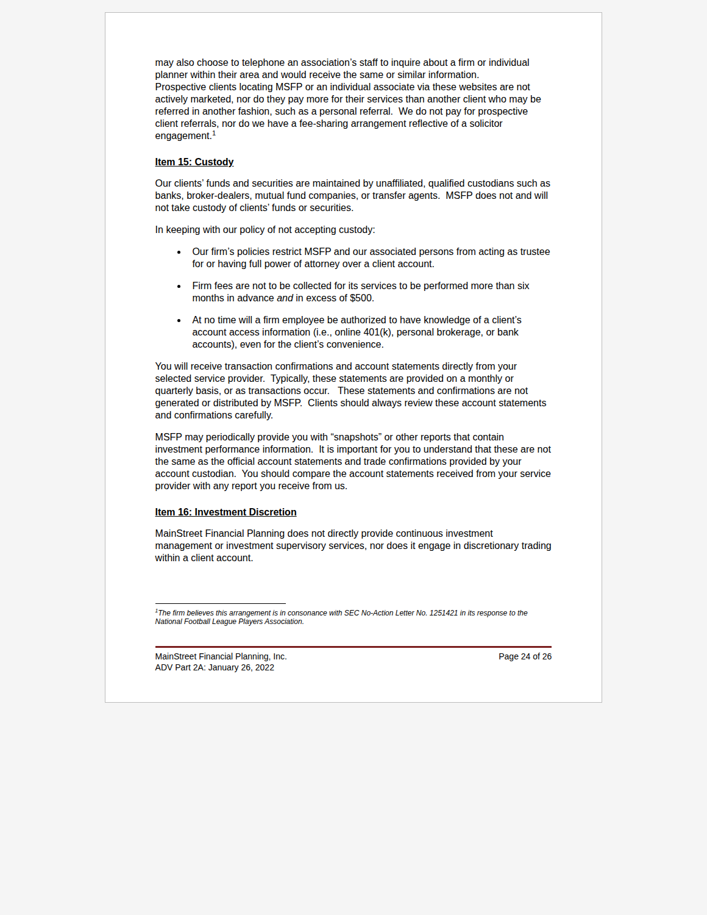may also choose to telephone an association’s staff to inquire about a firm or individual planner within their area and would receive the same or similar information.
Prospective clients locating MSFP or an individual associate via these websites are not actively marketed, nor do they pay more for their services than another client who may be referred in another fashion, such as a personal referral. We do not pay for prospective client referrals, nor do we have a fee-sharing arrangement reflective of a solicitor engagement.1
Item 15: Custody
Our clients’ funds and securities are maintained by unaffiliated, qualified custodians such as banks, broker-dealers, mutual fund companies, or transfer agents. MSFP does not and will not take custody of clients’ funds or securities.
In keeping with our policy of not accepting custody:
Our firm’s policies restrict MSFP and our associated persons from acting as trustee for or having full power of attorney over a client account.
Firm fees are not to be collected for its services to be performed more than six months in advance and in excess of $500.
At no time will a firm employee be authorized to have knowledge of a client’s account access information (i.e., online 401(k), personal brokerage, or bank accounts), even for the client’s convenience.
You will receive transaction confirmations and account statements directly from your selected service provider. Typically, these statements are provided on a monthly or quarterly basis, or as transactions occur. These statements and confirmations are not generated or distributed by MSFP. Clients should always review these account statements and confirmations carefully.
MSFP may periodically provide you with “snapshots” or other reports that contain investment performance information. It is important for you to understand that these are not the same as the official account statements and trade confirmations provided by your account custodian. You should compare the account statements received from your service provider with any report you receive from us.
Item 16: Investment Discretion
MainStreet Financial Planning does not directly provide continuous investment management or investment supervisory services, nor does it engage in discretionary trading within a client account.
1The firm believes this arrangement is in consonance with SEC No-Action Letter No. 1251421 in its response to the National Football League Players Association.
MainStreet Financial Planning, Inc.
ADV Part 2A: January 26, 2022
Page 24 of 26